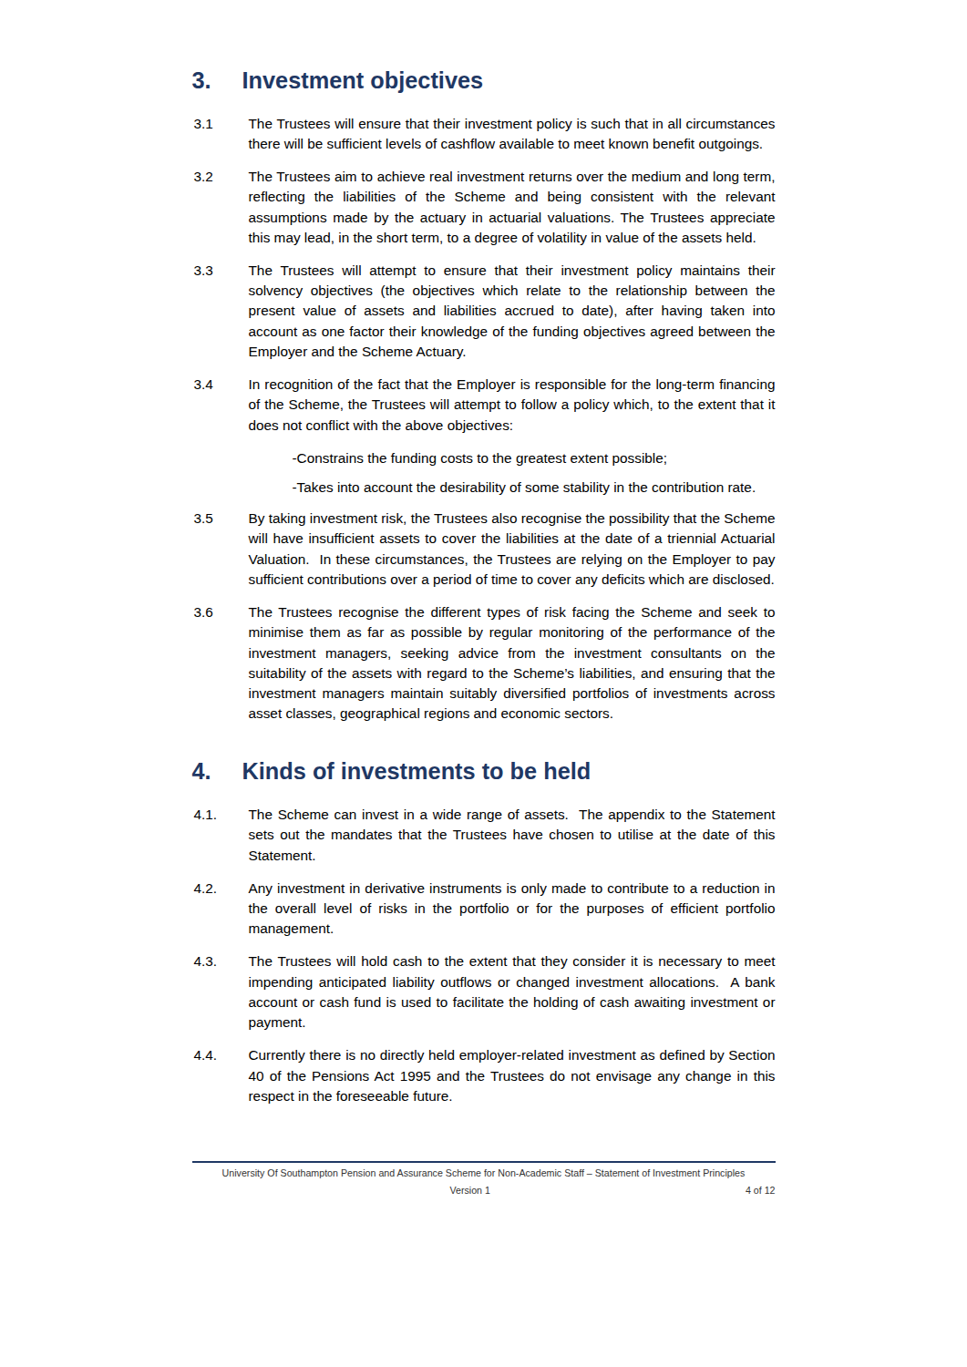3. Investment objectives
3.1
The Trustees will ensure that their investment policy is such that in all circumstances there will be sufficient levels of cashflow available to meet known benefit outgoings.
3.2
The Trustees aim to achieve real investment returns over the medium and long term, reflecting the liabilities of the Scheme and being consistent with the relevant assumptions made by the actuary in actuarial valuations. The Trustees appreciate this may lead, in the short term, to a degree of volatility in value of the assets held.
3.3
The Trustees will attempt to ensure that their investment policy maintains their solvency objectives (the objectives which relate to the relationship between the present value of assets and liabilities accrued to date), after having taken into account as one factor their knowledge of the funding objectives agreed between the Employer and the Scheme Actuary.
3.4
In recognition of the fact that the Employer is responsible for the long-term financing of the Scheme, the Trustees will attempt to follow a policy which, to the extent that it does not conflict with the above objectives:
-Constrains the funding costs to the greatest extent possible;
-Takes into account the desirability of some stability in the contribution rate.
3.5
By taking investment risk, the Trustees also recognise the possibility that the Scheme will have insufficient assets to cover the liabilities at the date of a triennial Actuarial Valuation. In these circumstances, the Trustees are relying on the Employer to pay sufficient contributions over a period of time to cover any deficits which are disclosed.
3.6
The Trustees recognise the different types of risk facing the Scheme and seek to minimise them as far as possible by regular monitoring of the performance of the investment managers, seeking advice from the investment consultants on the suitability of the assets with regard to the Scheme’s liabilities, and ensuring that the investment managers maintain suitably diversified portfolios of investments across asset classes, geographical regions and economic sectors.
4. Kinds of investments to be held
4.1.
The Scheme can invest in a wide range of assets. The appendix to the Statement sets out the mandates that the Trustees have chosen to utilise at the date of this Statement.
4.2.
Any investment in derivative instruments is only made to contribute to a reduction in the overall level of risks in the portfolio or for the purposes of efficient portfolio management.
4.3.
The Trustees will hold cash to the extent that they consider it is necessary to meet impending anticipated liability outflows or changed investment allocations. A bank account or cash fund is used to facilitate the holding of cash awaiting investment or payment.
4.4.
Currently there is no directly held employer-related investment as defined by Section 40 of the Pensions Act 1995 and the Trustees do not envisage any change in this respect in the foreseeable future.
University Of Southampton Pension and Assurance Scheme for Non-Academic Staff – Statement of Investment Principles
Version 1
4 of 12